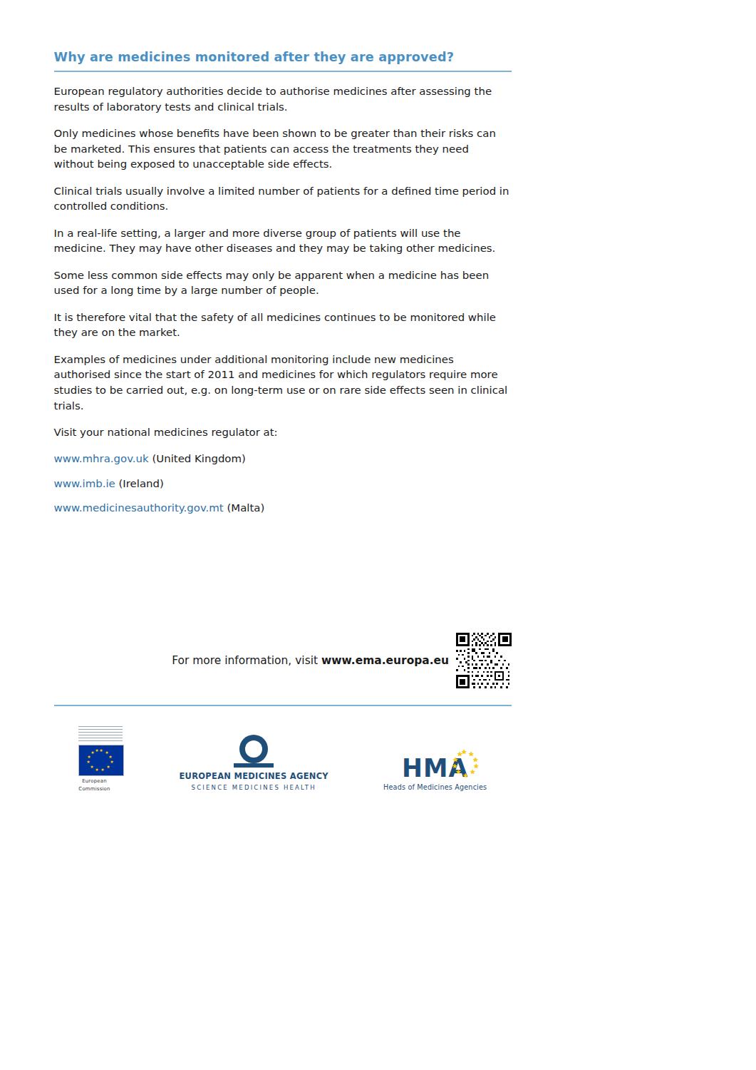Why are medicines monitored after they are approved?
European regulatory authorities decide to authorise medicines after assessing the results of laboratory tests and clinical trials.
Only medicines whose benefits have been shown to be greater than their risks can be marketed. This ensures that patients can access the treatments they need without being exposed to unacceptable side effects.
Clinical trials usually involve a limited number of patients for a defined time period in controlled conditions.
In a real-life setting, a larger and more diverse group of patients will use the medicine. They may have other diseases and they may be taking other medicines.
Some less common side effects may only be apparent when a medicine has been used for a long time by a large number of people.
It is therefore vital that the safety of all medicines continues to be monitored while they are on the market.
Examples of medicines under additional monitoring include new medicines authorised since the start of 2011 and medicines for which regulators require more studies to be carried out, e.g. on long-term use or on rare side effects seen in clinical trials.
Visit your national medicines regulator at:
www.mhra.gov.uk (United Kingdom)
www.imb.ie (Ireland)
www.medicinesauthority.gov.mt (Malta)
For more information, visit www.ema.europa.eu
★ ★ ★ ★ ★ ★ ★ ★ ★ ★ ★ ★
European
Commission
EUROPEAN MEDICINES AGENCY
SCIENCE MEDICINES HEALTH
HMA
★ ★ ★ ★ ★ ★ ★ ★ ★ ★
Heads of Medicines Agencies